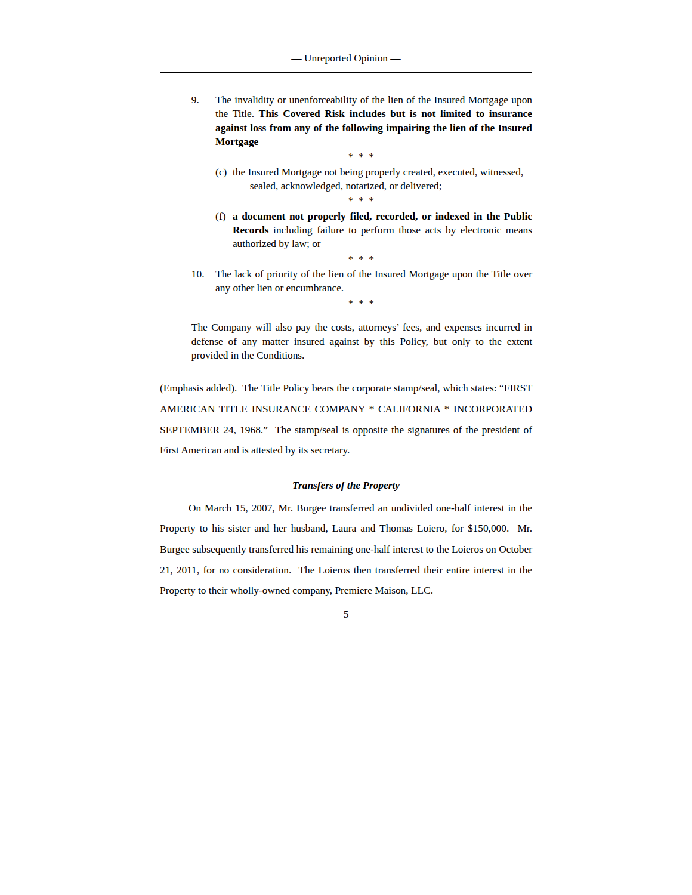— Unreported Opinion —
9.
The invalidity or unenforceability of the lien of the Insured Mortgage upon the Title. This Covered Risk includes but is not limited to insurance against loss from any of the following impairing the lien of the Insured Mortgage
* * *
(c)
the Insured Mortgage not being properly created, executed, witnessed, sealed, acknowledged, notarized, or delivered;
* * *
(f)
a document not properly filed, recorded, or indexed in the Public Records including failure to perform those acts by electronic means authorized by law; or
* * *
10.
The lack of priority of the lien of the Insured Mortgage upon the Title over any other lien or encumbrance.
* * *
The Company will also pay the costs, attorneys’ fees, and expenses incurred in defense of any matter insured against by this Policy, but only to the extent provided in the Conditions.
(Emphasis added). The Title Policy bears the corporate stamp/seal, which states: “FIRST AMERICAN TITLE INSURANCE COMPANY * CALIFORNIA * INCORPORATED SEPTEMBER 24, 1968.” The stamp/seal is opposite the signatures of the president of First American and is attested by its secretary.
Transfers of the Property
On March 15, 2007, Mr. Burgee transferred an undivided one-half interest in the Property to his sister and her husband, Laura and Thomas Loiero, for $150,000. Mr. Burgee subsequently transferred his remaining one-half interest to the Loieros on October 21, 2011, for no consideration. The Loieros then transferred their entire interest in the Property to their wholly-owned company, Premiere Maison, LLC.
5